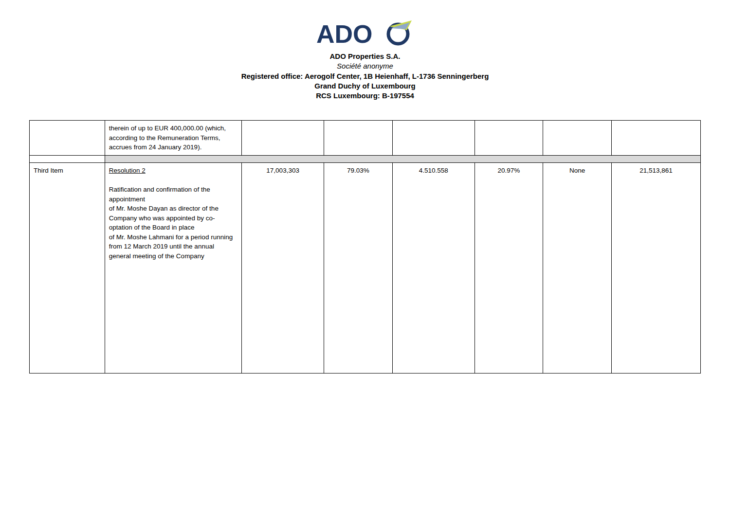ADO
ADO Properties S.A.
Société anonyme
Registered office: Aerogolf Center, 1B Heienhaff, L-1736 Senningerberg
Grand Duchy of Luxembourg
RCS Luxembourg: B-197554
| | therein of up to EUR 400,000.00 (which, according to the Remuneration Terms, accrues from 24 January 2019). | | | | | | |
| Third Item | Resolution 2 Ratification and confirmation of the appointment of Mr. Moshe Dayan as director of the Company who was appointed by co-optation of the Board in place of Mr. Moshe Lahmani for a period running from 12 March 2019 until the annual general meeting of the Company | 17,003,303 | 79.03% | 4.510.558 | 20.97% | None | 21,513,861 |